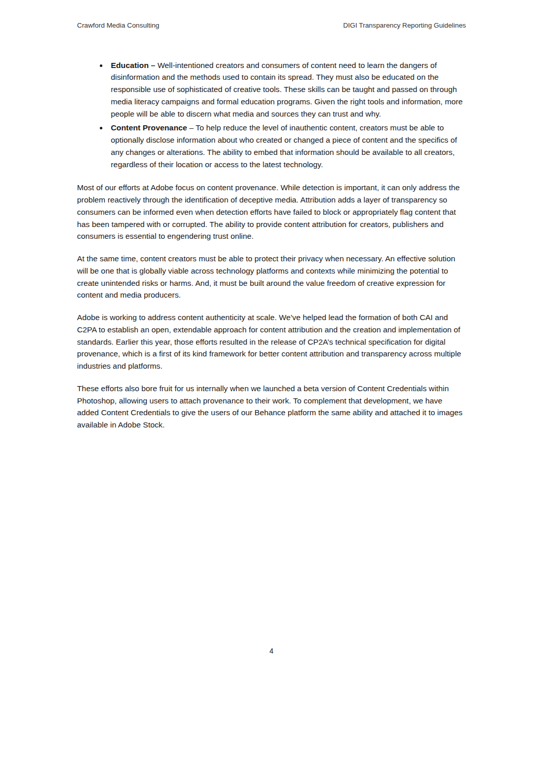Crawford Media Consulting
DIGI Transparency Reporting Guidelines
Education – Well-intentioned creators and consumers of content need to learn the dangers of disinformation and the methods used to contain its spread. They must also be educated on the responsible use of sophisticated of creative tools. These skills can be taught and passed on through media literacy campaigns and formal education programs. Given the right tools and information, more people will be able to discern what media and sources they can trust and why.
Content Provenance – To help reduce the level of inauthentic content, creators must be able to optionally disclose information about who created or changed a piece of content and the specifics of any changes or alterations. The ability to embed that information should be available to all creators, regardless of their location or access to the latest technology.
Most of our efforts at Adobe focus on content provenance. While detection is important, it can only address the problem reactively through the identification of deceptive media. Attribution adds a layer of transparency so consumers can be informed even when detection efforts have failed to block or appropriately flag content that has been tampered with or corrupted. The ability to provide content attribution for creators, publishers and consumers is essential to engendering trust online.
At the same time, content creators must be able to protect their privacy when necessary. An effective solution will be one that is globally viable across technology platforms and contexts while minimizing the potential to create unintended risks or harms. And, it must be built around the value freedom of creative expression for content and media producers.
Adobe is working to address content authenticity at scale. We’ve helped lead the formation of both CAI and C2PA to establish an open, extendable approach for content attribution and the creation and implementation of standards. Earlier this year, those efforts resulted in the release of CP2A’s technical specification for digital provenance, which is a first of its kind framework for better content attribution and transparency across multiple industries and platforms.
These efforts also bore fruit for us internally when we launched a beta version of Content Credentials within Photoshop, allowing users to attach provenance to their work. To complement that development, we have added Content Credentials to give the users of our Behance platform the same ability and attached it to images available in Adobe Stock.
4